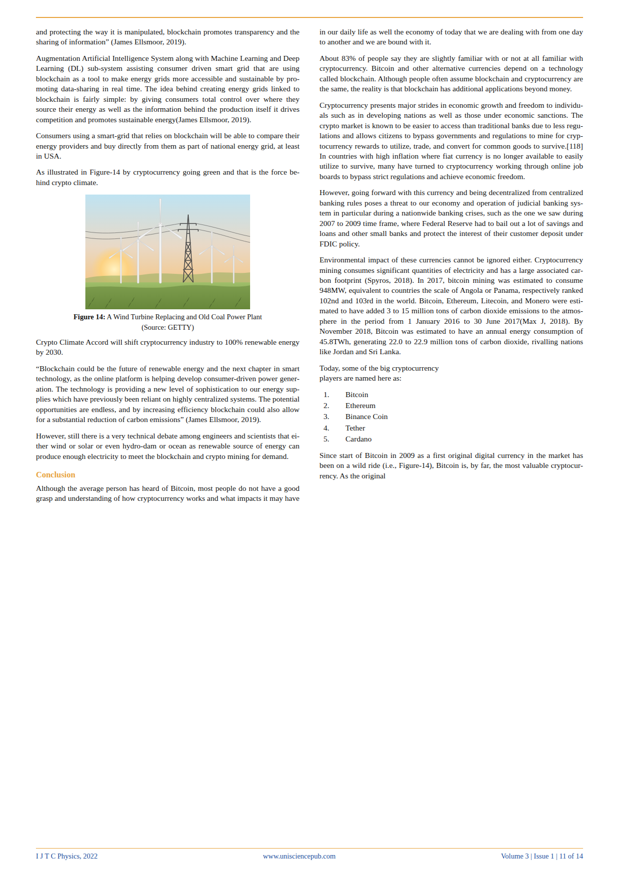and protecting the way it is manipulated, blockchain promotes transparency and the sharing of information” (James Ellsmoor, 2019).
Augmentation Artificial Intelligence System along with Machine Learning and Deep Learning (DL) sub-system assisting consumer driven smart grid that are using blockchain as a tool to make energy grids more accessible and sustainable by promoting data-sharing in real time. The idea behind creating energy grids linked to blockchain is fairly simple: by giving consumers total control over where they source their energy as well as the information behind the production itself it drives competition and promotes sustainable energy(James Ellsmoor, 2019).
Consumers using a smart-grid that relies on blockchain will be able to compare their energy providers and buy directly from them as part of national energy grid, at least in USA.
As illustrated in Figure-14 by cryptocurrency going green and that is the force behind crypto climate.
Figure 14: A Wind Turbine Replacing and Old Coal Power Plant
(Source: GETTY)
Crypto Climate Accord will shift cryptocurrency industry to 100% renewable energy by 2030.
“Blockchain could be the future of renewable energy and the next chapter in smart technology, as the online platform is helping develop consumer-driven power generation. The technology is providing a new level of sophistication to our energy supplies which have previously been reliant on highly centralized systems. The potential opportunities are endless, and by increasing efficiency blockchain could also allow for a substantial reduction of carbon emissions” (James Ellsmoor, 2019).
However, still there is a very technical debate among engineers and scientists that either wind or solar or even hydro-dam or ocean as renewable source of energy can produce enough electricity to meet the blockchain and crypto mining for demand.
Conclusion
Although the average person has heard of Bitcoin, most people do not have a good grasp and understanding of how cryptocurrency works and what impacts it may have in our daily life as well the economy of today that we are dealing with from one day to another and we are bound with it.
About 83% of people say they are slightly familiar with or not at all familiar with cryptocurrency. Bitcoin and other alternative currencies depend on a technology called blockchain. Although people often assume blockchain and cryptocurrency are the same, the reality is that blockchain has additional applications beyond money.
Cryptocurrency presents major strides in economic growth and freedom to individuals such as in developing nations as well as those under economic sanctions. The crypto market is known to be easier to access than traditional banks due to less regulations and allows citizens to bypass governments and regulations to mine for cryptocurrency rewards to utilize, trade, and convert for common goods to survive.[118] In countries with high inflation where fiat currency is no longer available to easily utilize to survive, many have turned to cryptocurrency working through online job boards to bypass strict regulations and achieve economic freedom.
However, going forward with this currency and being decentralized from centralized banking rules poses a threat to our economy and operation of judicial banking system in particular during a nationwide banking crises, such as the one we saw during 2007 to 2009 time frame, where Federal Reserve had to bail out a lot of savings and loans and other small banks and protect the interest of their customer deposit under FDIC policy.
Environmental impact of these currencies cannot be ignored either. Cryptocurrency mining consumes significant quantities of electricity and has a large associated carbon footprint (Spyros, 2018). In 2017, bitcoin mining was estimated to consume 948MW, equivalent to countries the scale of Angola or Panama, respectively ranked 102nd and 103rd in the world. Bitcoin, Ethereum, Litecoin, and Monero were estimated to have added 3 to 15 million tons of carbon dioxide emissions to the atmosphere in the period from 1 January 2016 to 30 June 2017(Max J, 2018). By November 2018, Bitcoin was estimated to have an annual energy consumption of 45.8TWh, generating 22.0 to 22.9 million tons of carbon dioxide, rivalling nations like Jordan and Sri Lanka.
Today, some of the big cryptocurrency
players are named here as:
Bitcoin
Ethereum
Binance Coin
Tether
Cardano
Since start of Bitcoin in 2009 as a first original digital currency in the market has been on a wild ride (i.e., Figure-14), Bitcoin is, by far, the most valuable cryptocurrency. As the original
I J T C Physics, 2022
www.unisciencepub.com
Volume 3 | Issue 1 | 11 of 14